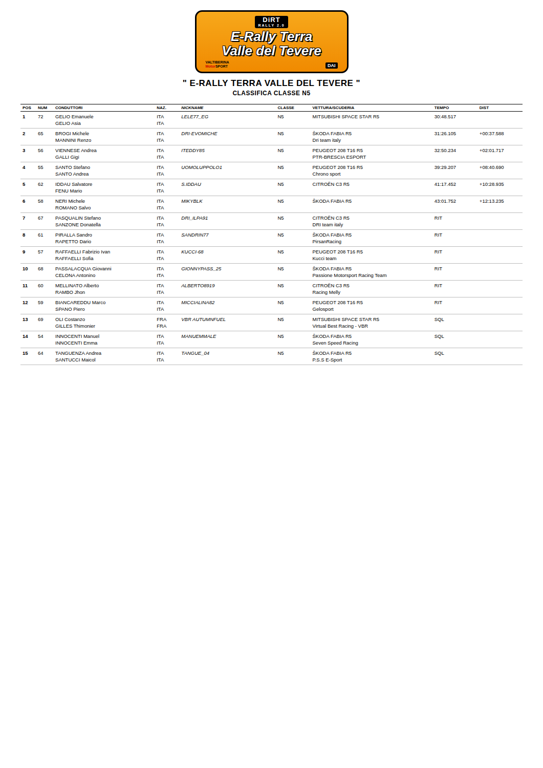DiRTRALLY 2.0
E-Rally Terra
Valle del Tevere
VALTIBERINA
Motor SPORT
DAI
" E-RALLY TERRA VALLE DEL TEVERE "
CLASSIFICA CLASSE N5
| POS | NUM | CONDUTTORI | NAZ. | NICKNAME | CLASSE | VETTURA/SCUDERIA | TEMPO | DIST |
| --- | --- | --- | --- | --- | --- | --- | --- | --- |
| 1 | 72 | GELIO Emanuele | ITA | LELE77_EG | N5 | MITSUBISHI SPACE STAR R5 | 30:48.517 | |
| | | GELIO Asia | ITA | | | | | |
| 2 | 65 | BROGI Michele | ITA | DRI-EVOMICHE | N5 | ŠKODA FABIA R5 | 31:26.105 | +00:37.588 |
| | | MANNINI Renzo | ITA | | | Dri team italy | | |
| 3 | 56 | VIENNESE Andrea | ITA | ITEDDY85 | N5 | PEUGEOT 208 T16 R5 | 32:50.234 | +02:01.717 |
| | | GALLI Gigi | ITA | | | PTR-BRESCIA ESPORT | | |
| 4 | 55 | SANTO Stefano | ITA | UOMOLUPPOLO1 | N5 | PEUGEOT 208 T16 R5 | 39:29.207 | +08:40.690 |
| | | SANTO Andrea | ITA | | | Chrono sport | | |
| 5 | 62 | IDDAU Salvatore | ITA | S.IDDAU | N5 | CITROËN C3 R5 | 41:17.452 | +10:28.935 |
| | | FENU Mario | ITA | | | | | |
| 6 | 58 | NERI Michele | ITA | MIKYBLK | N5 | ŠKODA FABIA R5 | 43:01.752 | +12:13.235 |
| | | ROMANO Salvo | ITA | | | | | |
| 7 | 67 | PASQUALIN Stefano | ITA | DRI_ILPA91 | N5 | CITROËN C3 R5 | RIT | |
| | | SANZONE Donatella | ITA | | | DRI team italy | | |
| 8 | 61 | PIRALLA Sandro | ITA | SANDRIN77 | N5 | ŠKODA FABIA R5 | RIT | |
| | | RAPETTO Dario | ITA | | | PirsanRacing | | |
| 9 | 57 | RAFFAELLI Fabrizio Ivan | ITA | KUCCI-68 | N5 | PEUGEOT 208 T16 R5 | RIT | |
| | | RAFFAELLI Sofia | ITA | | | Kucci team | | |
| 10 | 68 | PASSALACQUA Giovanni | ITA | GIONNYPASS_25 | N5 | ŠKODA FABIA R5 | RIT | |
| | | CELONA Antonino | ITA | | | Passione Motorsport Racing Team | | |
| 11 | 60 | MELLINATO Alberto | ITA | ALBERTO8919 | N5 | CITROËN C3 R5 | RIT | |
| | | RAMBO Jhon | ITA | | | Racing Melly | | |
| 12 | 59 | BIANCAREDDU Marco | ITA | MICCIALINA82 | N5 | PEUGEOT 208 T16 R5 | RIT | |
| | | SPANO Piero | ITA | | | Gelosport | | |
| 13 | 69 | OLI Costanzo | FRA | VBR AUTUMNFUEL | N5 | MITSUBISHI SPACE STAR R5 | SQL | |
| | | GILLES Thimonier | FRA | | | Virtual Best Racing - VBR | | |
| 14 | 54 | INNOCENTI Manuel | ITA | MANUEMMALE | N5 | ŠKODA FABIA R5 | SQL | |
| | | INNOCENTI Emma | ITA | | | Seven Speed Racing | | |
| 15 | 64 | TANGUENZA Andrea | ITA | TANGUE_04 | N5 | ŠKODA FABIA R5 | SQL | |
| | | SANTUCCI Maicol | ITA | | | P.S.S E-Sport | | |